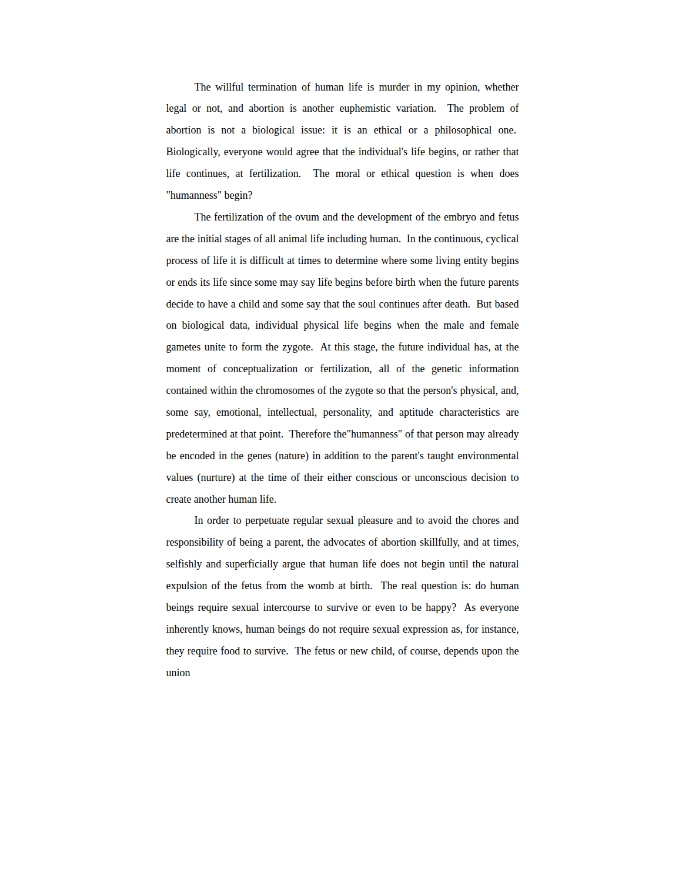The willful termination of human life is murder in my opinion, whether legal or not, and abortion is another euphemistic variation. The problem of abortion is not a biological issue: it is an ethical or a philosophical one. Biologically, everyone would agree that the individual's life begins, or rather that life continues, at fertilization. The moral or ethical question is when does "humanness" begin?
The fertilization of the ovum and the development of the embryo and fetus are the initial stages of all animal life including human. In the continuous, cyclical process of life it is difficult at times to determine where some living entity begins or ends its life since some may say life begins before birth when the future parents decide to have a child and some say that the soul continues after death. But based on biological data, individual physical life begins when the male and female gametes unite to form the zygote. At this stage, the future individual has, at the moment of conceptualization or fertilization, all of the genetic information contained within the chromosomes of the zygote so that the person's physical, and, some say, emotional, intellectual, personality, and aptitude characteristics are predetermined at that point. Therefore the"humanness" of that person may already be encoded in the genes (nature) in addition to the parent's taught environmental values (nurture) at the time of their either conscious or unconscious decision to create another human life.
In order to perpetuate regular sexual pleasure and to avoid the chores and responsibility of being a parent, the advocates of abortion skillfully, and at times, selfishly and superficially argue that human life does not begin until the natural expulsion of the fetus from the womb at birth. The real question is: do human beings require sexual intercourse to survive or even to be happy? As everyone inherently knows, human beings do not require sexual expression as, for instance, they require food to survive. The fetus or new child, of course, depends upon the union